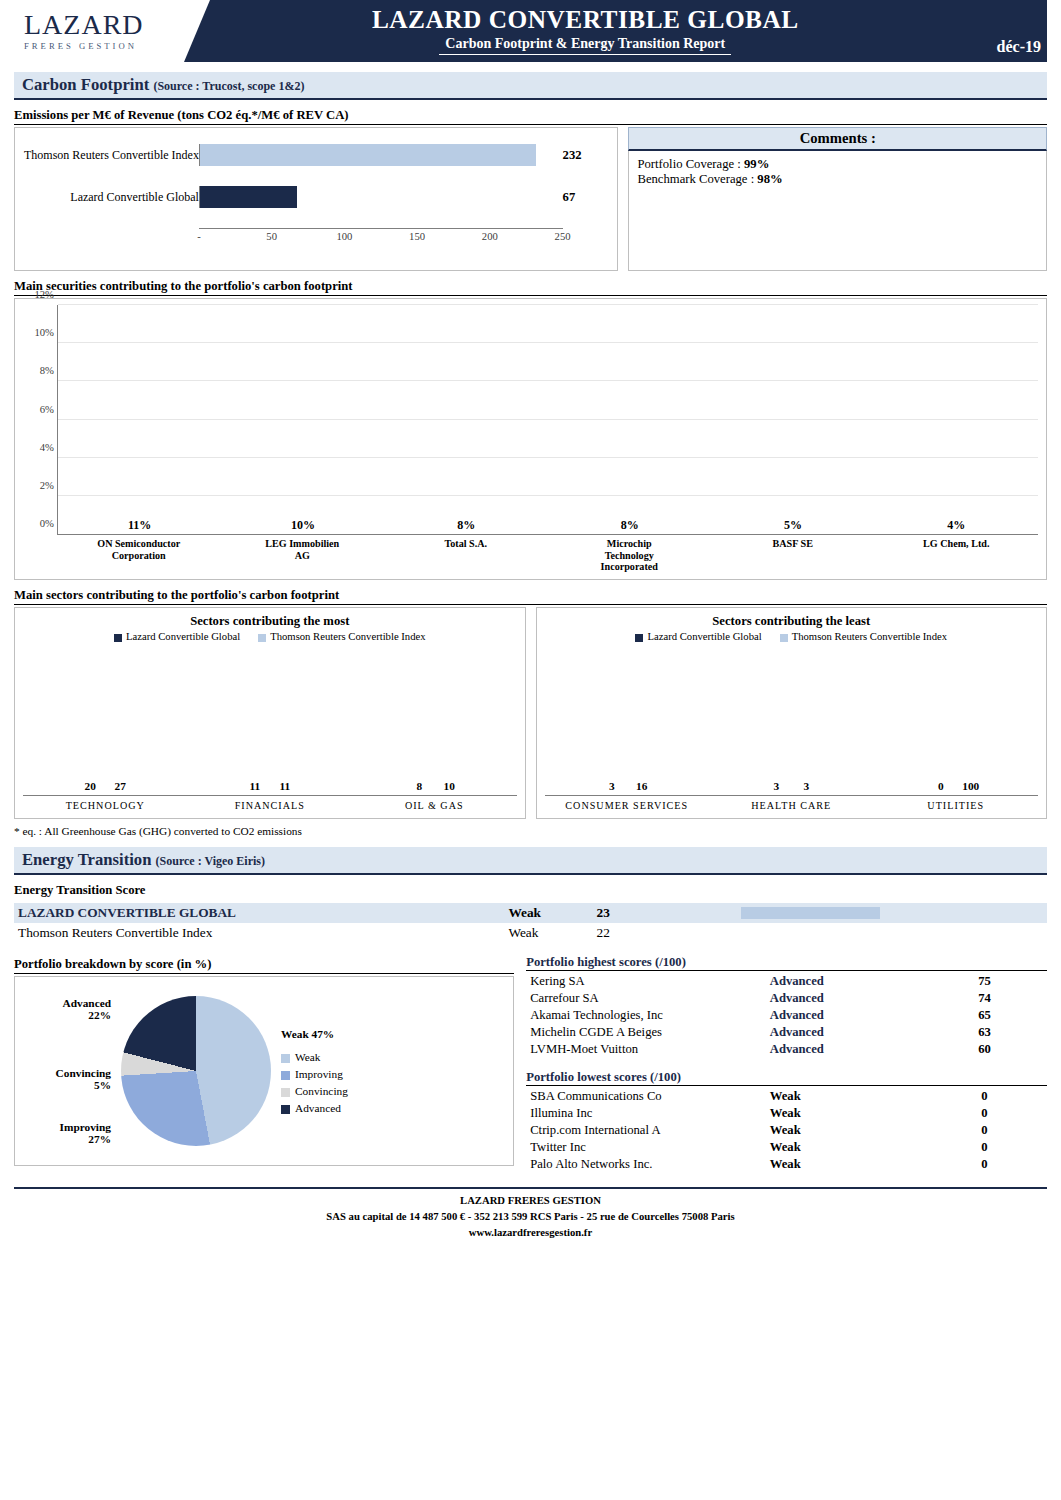LAZARD
FRERES GESTION
LAZARD CONVERTIBLE GLOBAL
Carbon Footprint & Energy Transition Report
déc-19
Carbon Footprint (Source : Trucost, scope 1&2)
Emissions per M€ of Revenue (tons CO2 éq.*/M€ of REV CA)
| Thomson Reuters Convertible Index | | 232 |
| Lazard Convertible Global | | 67 |
| | - 50 100 150 200 250 | |
Comments :
Portfolio Coverage : 99%
Benchmark Coverage : 98%
Main securities contributing to the portfolio's carbon footprint
12%
10%
8%
6%
4%
2%
0%
11%
10%
8%
8%
5%
4%
ON Semiconductor Corporation
LEG Immobilien AG
Total S.A.
Microchip Technology Incorporated
BASF SE
LG Chem, Ltd.
Main sectors contributing to the portfolio's carbon footprint
Sectors contributing the most
Lazard Convertible Global Thomson Reuters Convertible Index
20
27
11
11
8
10
TECHNOLOGY
FINANCIALS
OIL & GAS
Sectors contributing the least
Lazard Convertible Global Thomson Reuters Convertible Index
3
16
3
3
0
100
CONSUMER SERVICES
HEALTH CARE
UTILITIES
* eq. : All Greenhouse Gas (GHG) converted to CO2 emissions
Energy Transition (Source : Vigeo Eiris)
Energy Transition Score
| LAZARD CONVERTIBLE GLOBAL | Weak | 23 | |
| Thomson Reuters Convertible Index | Weak | 22 | |
Portfolio breakdown by score (in %)
Advanced
22%
Convincing
5%
Improving
27%
Weak 47%
Weak
Improving
Convincing
Advanced
Portfolio highest scores (/100)
| Kering SA | Advanced | 75 |
| Carrefour SA | Advanced | 74 |
| Akamai Technologies, Inc | Advanced | 65 |
| Michelin CGDE A Beiges | Advanced | 63 |
| LVMH-Moet Vuitton | Advanced | 60 |
Portfolio lowest scores (/100)
| SBA Communications Co | Weak | 0 |
| Illumina Inc | Weak | 0 |
| Ctrip.com International A | Weak | 0 |
| Twitter Inc | Weak | 0 |
| Palo Alto Networks Inc. | Weak | 0 |
LAZARD FRERES GESTION
SAS au capital de 14 487 500 € - 352 213 599 RCS Paris - 25 rue de Courcelles 75008 Paris
www.lazardfreresgestion.fr